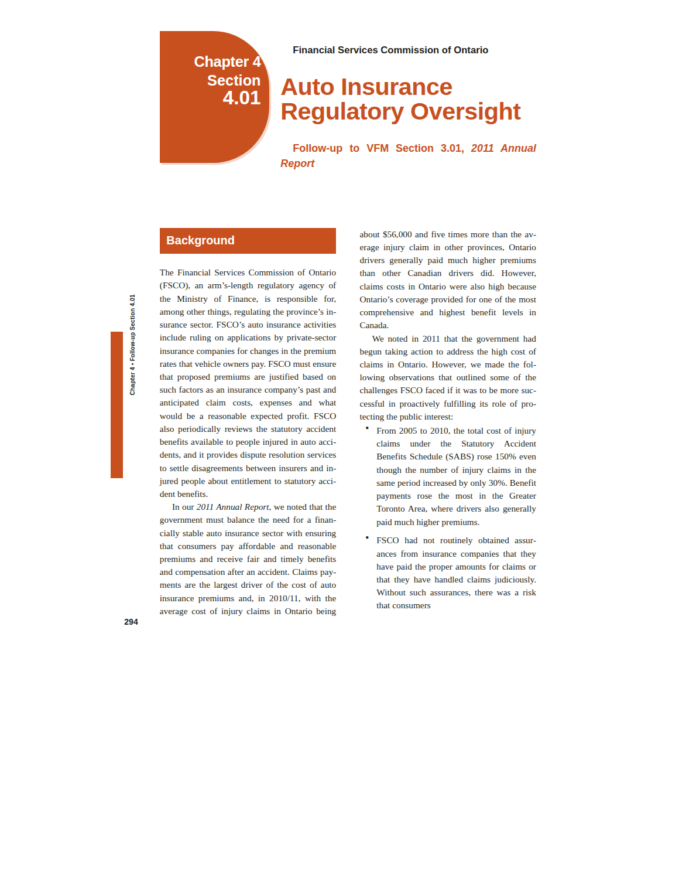Chapter 4 • Follow-up Section 4.01
Chapter 4 Section 4.01
Financial Services Commission of Ontario
Auto Insurance
Regulatory Oversight
Follow-up to VFM Section 3.01, 2011 Annual Report
Background
The Financial Services Commission of Ontario (FSCO), an arm’s-length regulatory agency of the Ministry of Finance, is responsible for, among other things, regulating the province’s insurance sector. FSCO’s auto insurance activities include ruling on applications by private-sector insurance companies for changes in the premium rates that vehicle owners pay. FSCO must ensure that proposed premiums are justified based on such factors as an insurance company’s past and anticipated claim costs, expenses and what would be a reasonable expected profit. FSCO also periodically reviews the statutory accident benefits available to people injured in auto accidents, and it provides dispute resolution services to settle disagreements between insurers and injured people about entitlement to statutory accident benefits.
In our 2011 Annual Report, we noted that the government must balance the need for a financially stable auto insurance sector with ensuring that consumers pay affordable and reasonable premiums and receive fair and timely benefits and compensation after an accident. Claims payments are the largest driver of the cost of auto insurance premiums and, in 2010/11, with the average cost of injury claims in Ontario being about $56,000 and five times more than the average injury claim in other provinces, Ontario drivers generally paid much higher premiums than other Canadian drivers did. However, claims costs in Ontario were also high because Ontario’s coverage provided for one of the most comprehensive and highest benefit levels in Canada.
We noted in 2011 that the government had begun taking action to address the high cost of claims in Ontario. However, we made the following observations that outlined some of the challenges FSCO faced if it was to be more successful in proactively fulfilling its role of protecting the public interest:
From 2005 to 2010, the total cost of injury claims under the Statutory Accident Benefits Schedule (SABS) rose 150% even though the number of injury claims in the same period increased by only 30%. Benefit payments rose the most in the Greater Toronto Area, where drivers also generally paid much higher premiums.
FSCO had not routinely obtained assurances from insurance companies that they have paid the proper amounts for claims or that they have handled claims judiciously. Without such assurances, there was a risk that consumers
294